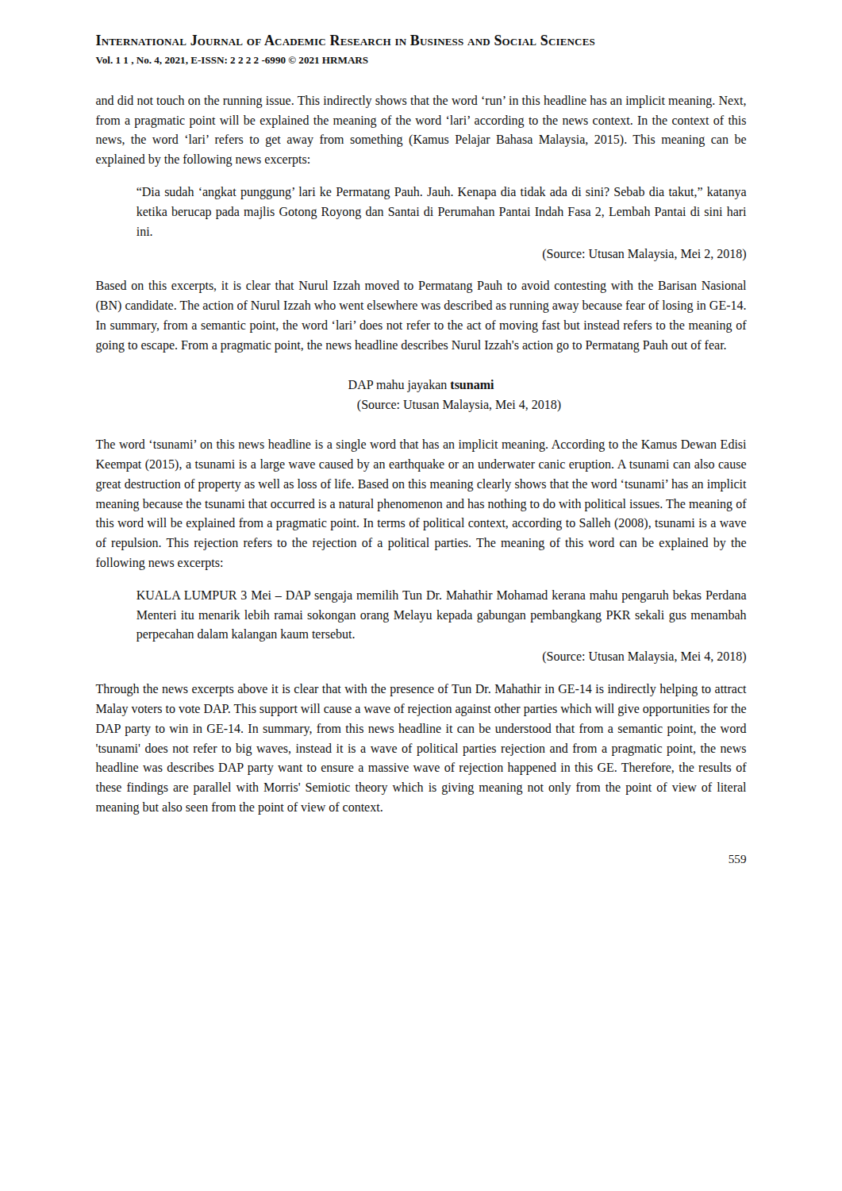International Journal of Academic Research in Business and Social Sciences
Vol. 1 1 , No. 4, 2021, E-ISSN: 2 2 2 2 -6990 © 2021 HRMARS
and did not touch on the running issue. This indirectly shows that the word ‘run’ in this headline has an implicit meaning. Next, from a pragmatic point will be explained the meaning of the word ‘lari’ according to the news context. In the context of this news, the word ‘lari’ refers to get away from something (Kamus Pelajar Bahasa Malaysia, 2015). This meaning can be explained by the following news excerpts:
“Dia sudah ‘angkat punggung’ lari ke Permatang Pauh. Jauh. Kenapa dia tidak ada di sini? Sebab dia takut,” katanya ketika berucap pada majlis Gotong Royong dan Santai di Perumahan Pantai Indah Fasa 2, Lembah Pantai di sini hari ini.
(Source: Utusan Malaysia, Mei 2, 2018)
Based on this excerpts, it is clear that Nurul Izzah moved to Permatang Pauh to avoid contesting with the Barisan Nasional (BN) candidate. The action of Nurul Izzah who went elsewhere was described as running away because fear of losing in GE-14. In summary, from a semantic point, the word ‘lari’ does not refer to the act of moving fast but instead refers to the meaning of going to escape. From a pragmatic point, the news headline describes Nurul Izzah's action go to Permatang Pauh out of fear.
DAP mahu jayakan tsunami
(Source: Utusan Malaysia, Mei 4, 2018)
The word ‘tsunami’ on this news headline is a single word that has an implicit meaning. According to the Kamus Dewan Edisi Keempat (2015), a tsunami is a large wave caused by an earthquake or an underwater canic eruption. A tsunami can also cause great destruction of property as well as loss of life. Based on this meaning clearly shows that the word ‘tsunami’ has an implicit meaning because the tsunami that occurred is a natural phenomenon and has nothing to do with political issues. The meaning of this word will be explained from a pragmatic point. In terms of political context, according to Salleh (2008), tsunami is a wave of repulsion. This rejection refers to the rejection of a political parties. The meaning of this word can be explained by the following news excerpts:
KUALA LUMPUR 3 Mei – DAP sengaja memilih Tun Dr. Mahathir Mohamad kerana mahu pengaruh bekas Perdana Menteri itu menarik lebih ramai sokongan orang Melayu kepada gabungan pembangkang PKR sekali gus menambah perpecahan dalam kalangan kaum tersebut.
(Source: Utusan Malaysia, Mei 4, 2018)
Through the news excerpts above it is clear that with the presence of Tun Dr. Mahathir in GE-14 is indirectly helping to attract Malay voters to vote DAP. This support will cause a wave of rejection against other parties which will give opportunities for the DAP party to win in GE-14. In summary, from this news headline it can be understood that from a semantic point, the word 'tsunami' does not refer to big waves, instead it is a wave of political parties rejection and from a pragmatic point, the news headline was describes DAP party want to ensure a massive wave of rejection happened in this GE. Therefore, the results of these findings are parallel with Morris' Semiotic theory which is giving meaning not only from the point of view of literal meaning but also seen from the point of view of context.
559